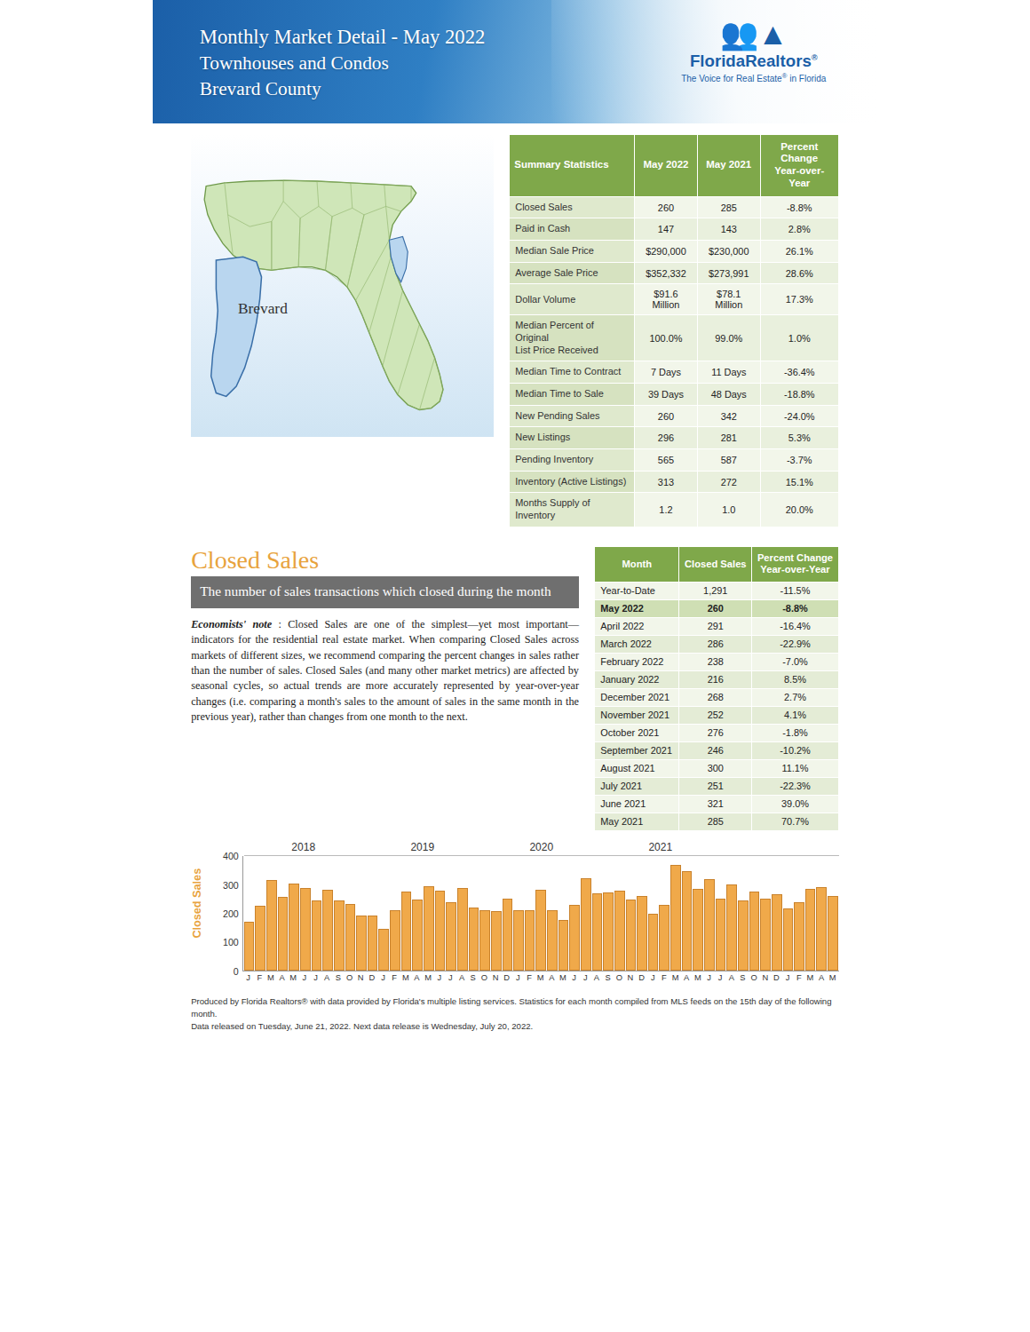Monthly Market Detail - May 2022
Townhouses and Condos
Brevard County
👥▲
FloridaRealtors®
The Voice for Real Estate® in Florida
Brevard
| Summary Statistics | May 2022 | May 2021 | Percent Change Year-over-Year |
| --- | --- | --- | --- |
| Closed Sales | 260 | 285 | -8.8% |
| Paid in Cash | 147 | 143 | 2.8% |
| Median Sale Price | $290,000 | $230,000 | 26.1% |
| Average Sale Price | $352,332 | $273,991 | 28.6% |
| Dollar Volume | $91.6 Million | $78.1 Million | 17.3% |
| Median Percent of Original List Price Received | 100.0% | 99.0% | 1.0% |
| Median Time to Contract | 7 Days | 11 Days | -36.4% |
| Median Time to Sale | 39 Days | 48 Days | -18.8% |
| New Pending Sales | 260 | 342 | -24.0% |
| New Listings | 296 | 281 | 5.3% |
| Pending Inventory | 565 | 587 | -3.7% |
| Inventory (Active Listings) | 313 | 272 | 15.1% |
| Months Supply of Inventory | 1.2 | 1.0 | 20.0% |
Closed Sales
The number of sales transactions which closed during the month
Economists' note : Closed Sales are one of the simplest—yet most important—indicators for the residential real estate market. When comparing Closed Sales across markets of different sizes, we recommend comparing the percent changes in sales rather than the number of sales. Closed Sales (and many other market metrics) are affected by seasonal cycles, so actual trends are more accurately represented by year-over-year changes (i.e. comparing a month's sales to the amount of sales in the same month in the previous year), rather than changes from one month to the next.
| Month | Closed Sales | Percent Change Year-over-Year |
| --- | --- | --- |
| Year-to-Date | 1,291 | -11.5% |
| May 2022 | 260 | -8.8% |
| April 2022 | 291 | -16.4% |
| March 2022 | 286 | -22.9% |
| February 2022 | 238 | -7.0% |
| January 2022 | 216 | 8.5% |
| December 2021 | 268 | 2.7% |
| November 2021 | 252 | 4.1% |
| October 2021 | 276 | -1.8% |
| September 2021 | 246 | -10.2% |
| August 2021 | 300 | 11.1% |
| July 2021 | 251 | -22.3% |
| June 2021 | 321 | 39.0% |
| May 2021 | 285 | 70.7% |
2018201920202021
Closed Sales
400
300
200
100
0
JFMAMJJASOND JFMAMJJASOND JFMAMJJASOND JFMAMJJASOND JFMAM
Produced by Florida Realtors® with data provided by Florida's multiple listing services. Statistics for each month compiled from MLS feeds on the 15th day of the following month.
Data released on Tuesday, June 21, 2022. Next data release is Wednesday, July 20, 2022.